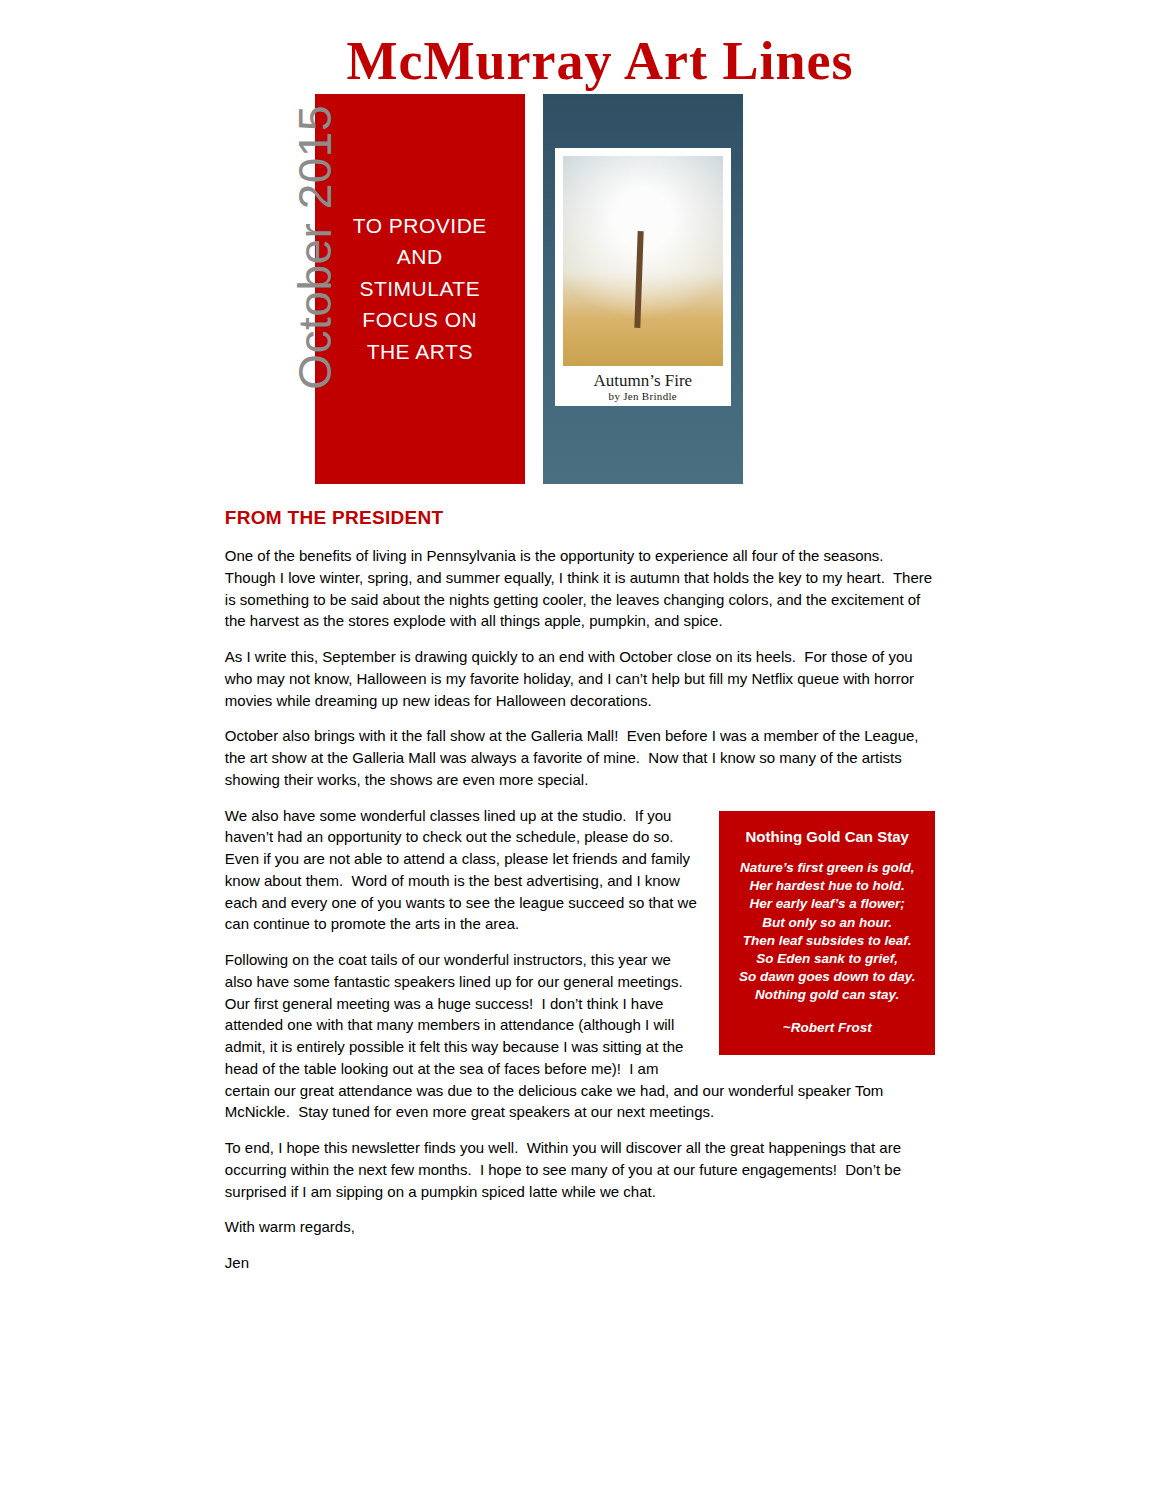McMurray Art Lines
October 2015
TO PROVIDE
AND
STIMULATE
FOCUS ON
THE ARTS
Autumn’s Fire by Jen Brindle
FROM THE PRESIDENT
One of the benefits of living in Pennsylvania is the opportunity to experience all four of the seasons. Though I love winter, spring, and summer equally, I think it is autumn that holds the key to my heart. There is something to be said about the nights getting cooler, the leaves changing colors, and the excitement of the harvest as the stores explode with all things apple, pumpkin, and spice.
As I write this, September is drawing quickly to an end with October close on its heels. For those of you who may not know, Halloween is my favorite holiday, and I can’t help but fill my Netflix queue with horror movies while dreaming up new ideas for Halloween decorations.
October also brings with it the fall show at the Galleria Mall! Even before I was a member of the League, the art show at the Galleria Mall was always a favorite of mine. Now that I know so many of the artists showing their works, the shows are even more special.
Nothing Gold Can Stay
Nature’s first green is gold,
Her hardest hue to hold.
Her early leaf’s a flower;
But only so an hour.
Then leaf subsides to leaf.
So Eden sank to grief,
So dawn goes down to day.
Nothing gold can stay.
~Robert Frost
We also have some wonderful classes lined up at the studio. If you haven’t had an opportunity to check out the schedule, please do so. Even if you are not able to attend a class, please let friends and family know about them. Word of mouth is the best advertising, and I know each and every one of you wants to see the league succeed so that we can continue to promote the arts in the area.
Following on the coat tails of our wonderful instructors, this year we also have some fantastic speakers lined up for our general meetings. Our first general meeting was a huge success! I don’t think I have attended one with that many members in attendance (although I will admit, it is entirely possible it felt this way because I was sitting at the head of the table looking out at the sea of faces before me)! I am certain our great attendance was due to the delicious cake we had, and our wonderful speaker Tom McNickle. Stay tuned for even more great speakers at our next meetings.
To end, I hope this newsletter finds you well. Within you will discover all the great happenings that are occurring within the next few months. I hope to see many of you at our future engagements! Don’t be surprised if I am sipping on a pumpkin spiced latte while we chat.
With warm regards,
Jen